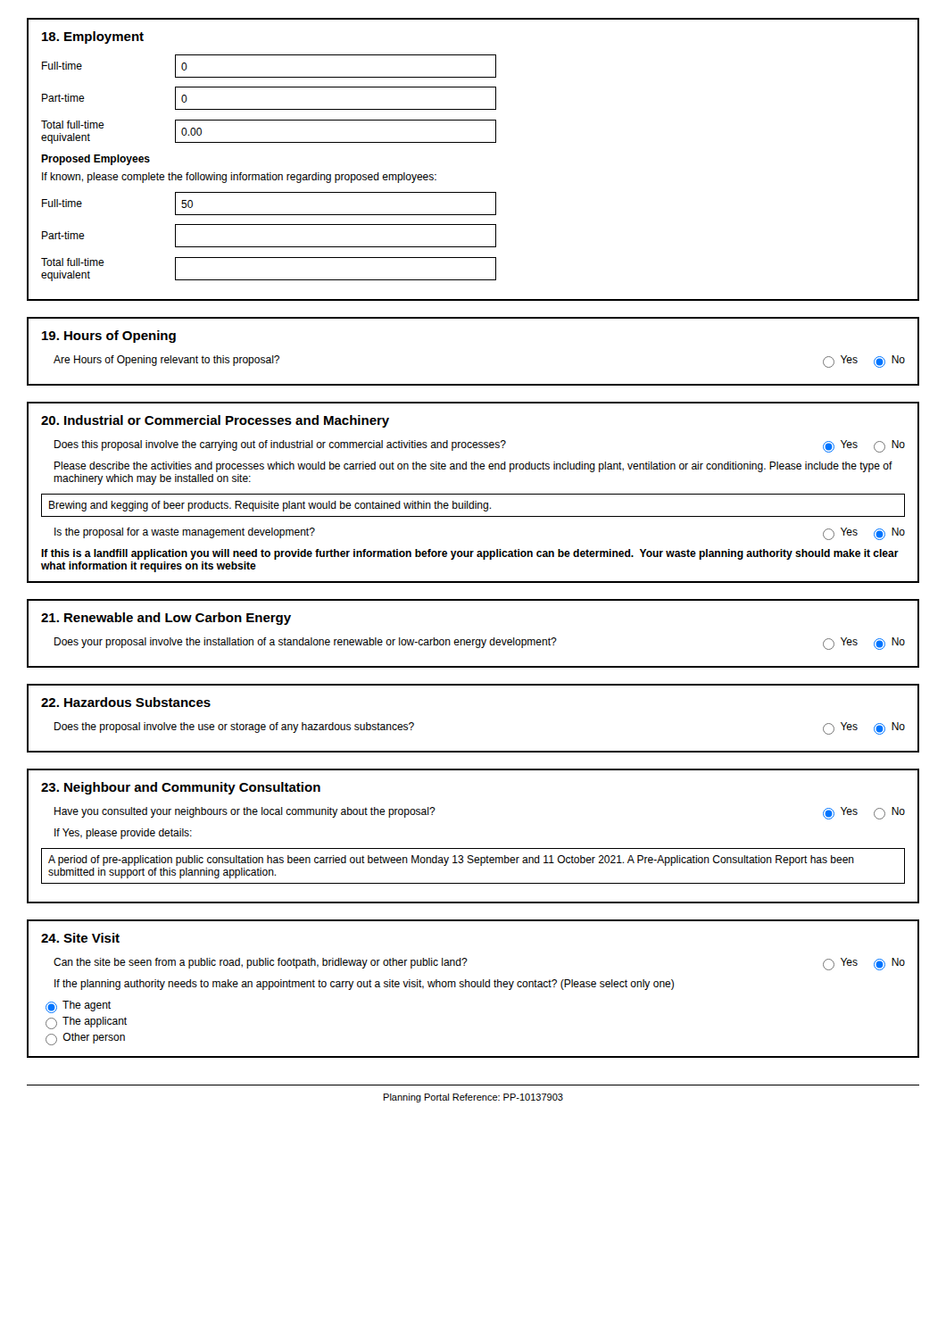18. Employment
Full-time
0
Part-time
0
Total full-time
equivalent
0.00
Proposed Employees
If known, please complete the following information regarding proposed employees:
Full-time
50
Part-time
Total full-time
equivalent
19. Hours of Opening
Are Hours of Opening relevant to this proposal?
Yes No
20. Industrial or Commercial Processes and Machinery
Does this proposal involve the carrying out of industrial or commercial activities and processes?
Yes No
Please describe the activities and processes which would be carried out on the site and the end products including plant, ventilation or air conditioning. Please include the type of machinery which may be installed on site:
Brewing and kegging of beer products. Requisite plant would be contained within the building.
Is the proposal for a waste management development?
Yes No
If this is a landfill application you will need to provide further information before your application can be determined. Your waste planning authority should make it clear what information it requires on its website
21. Renewable and Low Carbon Energy
Does your proposal involve the installation of a standalone renewable or low-carbon energy development?
Yes No
22. Hazardous Substances
Does the proposal involve the use or storage of any hazardous substances?
Yes No
23. Neighbour and Community Consultation
Have you consulted your neighbours or the local community about the proposal?
Yes No
If Yes, please provide details:
A period of pre-application public consultation has been carried out between Monday 13 September and 11 October 2021. A Pre-Application Consultation Report has been submitted in support of this planning application.
24. Site Visit
Can the site be seen from a public road, public footpath, bridleway or other public land?
Yes No
If the planning authority needs to make an appointment to carry out a site visit, whom should they contact? (Please select only one)
The agent
The applicant
Other person
Planning Portal Reference: PP-10137903